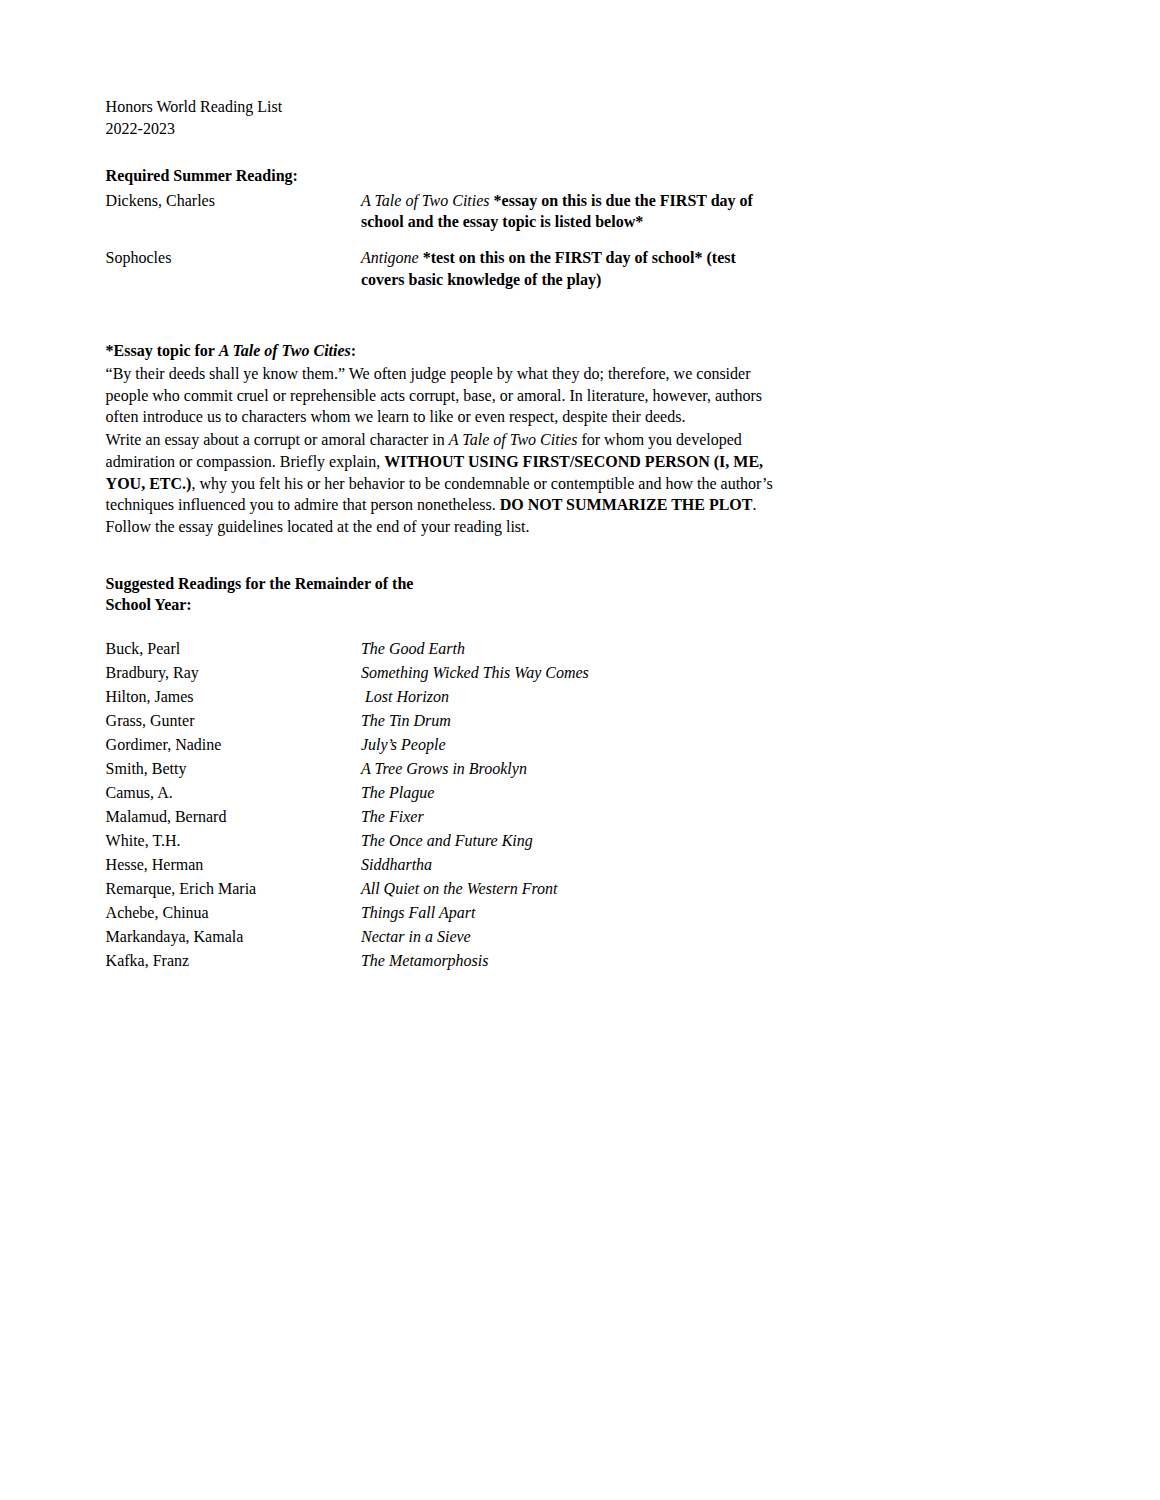Honors World Reading List
2022-2023
Required Summer Reading:
| Dickens, Charles | A Tale of Two Cities *essay on this is due the FIRST day of school and the essay topic is listed below* |
| Sophocles | Antigone *test on this on the FIRST day of school* (test covers basic knowledge of the play) |
*Essay topic for A Tale of Two Cities:
“By their deeds shall ye know them.” We often judge people by what they do; therefore, we consider people who commit cruel or reprehensible acts corrupt, base, or amoral. In literature, however, authors often introduce us to characters whom we learn to like or even respect, despite their deeds.
Write an essay about a corrupt or amoral character in A Tale of Two Cities for whom you developed admiration or compassion. Briefly explain, WITHOUT USING FIRST/SECOND PERSON (I, ME, YOU, ETC.), why you felt his or her behavior to be condemnable or contemptible and how the author’s techniques influenced you to admire that person nonetheless. DO NOT SUMMARIZE THE PLOT. Follow the essay guidelines located at the end of your reading list.
Suggested Readings for the Remainder of the
School Year:
| Buck, Pearl | The Good Earth |
| Bradbury, Ray | Something Wicked This Way Comes |
| Hilton, James | Lost Horizon |
| Grass, Gunter | The Tin Drum |
| Gordimer, Nadine | July’s People |
| Smith, Betty | A Tree Grows in Brooklyn |
| Camus, A. | The Plague |
| Malamud, Bernard | The Fixer |
| White, T.H. | The Once and Future King |
| Hesse, Herman | Siddhartha |
| Remarque, Erich Maria | All Quiet on the Western Front |
| Achebe, Chinua | Things Fall Apart |
| Markandaya, Kamala | Nectar in a Sieve |
| Kafka, Franz | The Metamorphosis |